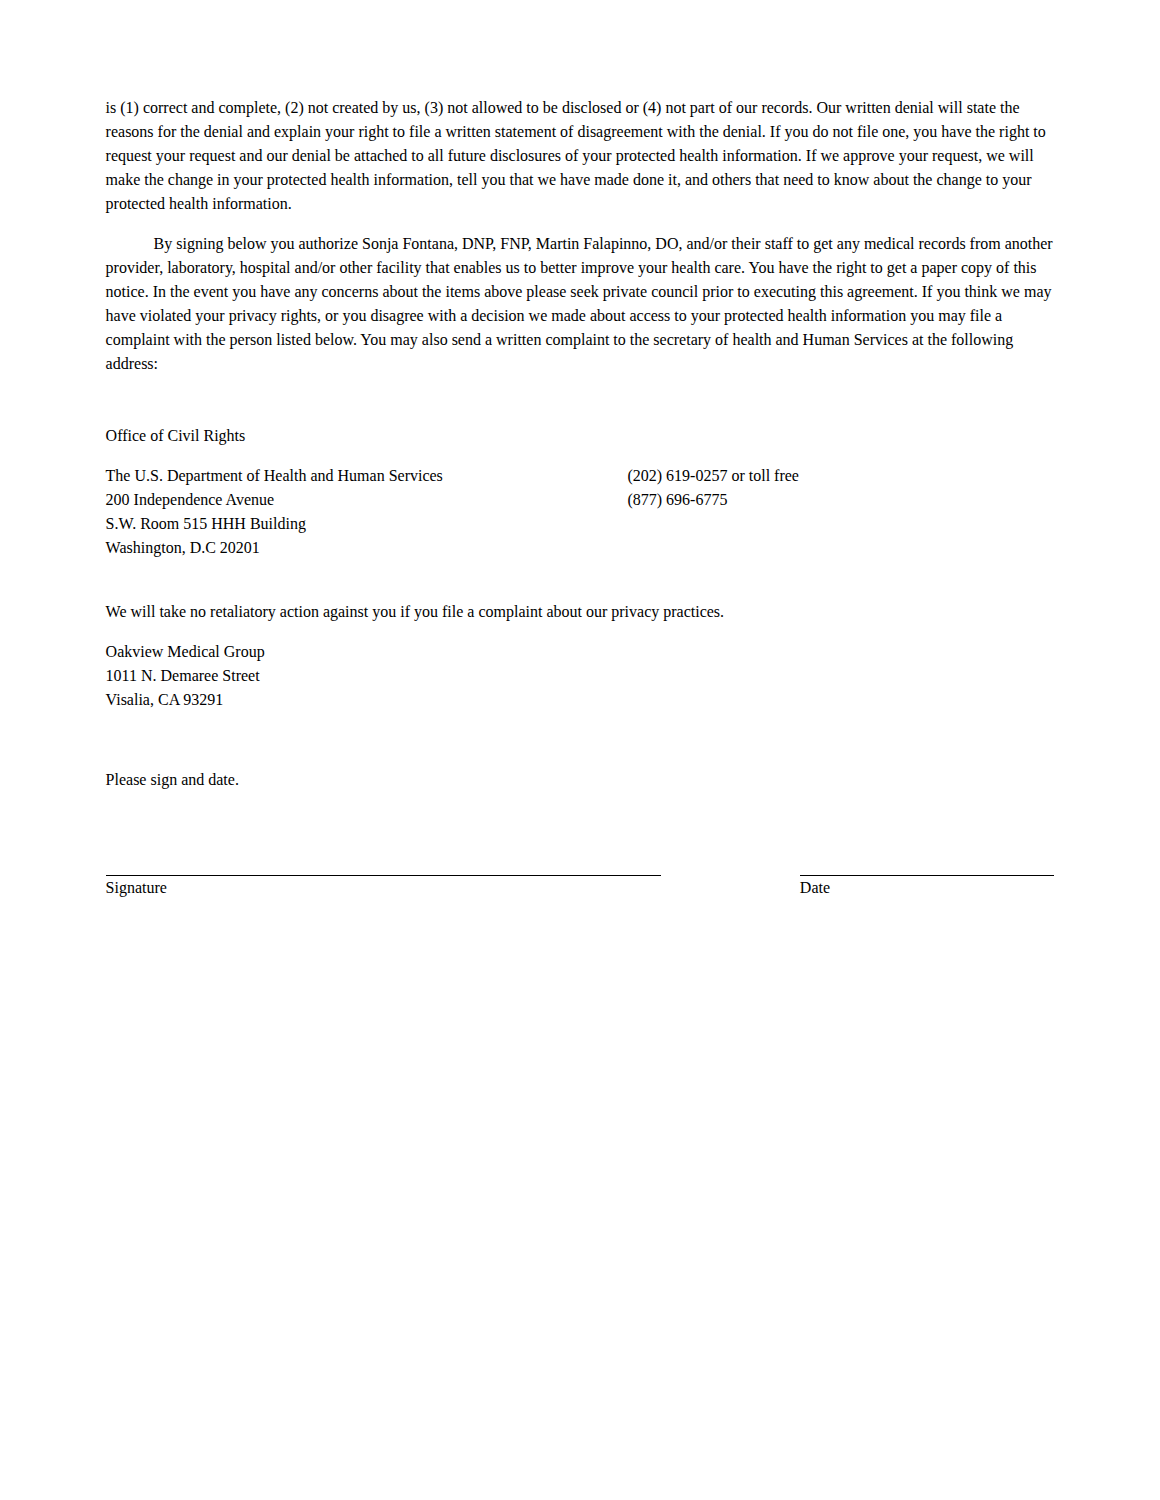is (1) correct and complete, (2) not created by us, (3) not allowed to be disclosed or (4) not part of our records. Our written denial will state the reasons for the denial and explain your right to file a written statement of disagreement with the denial. If you do not file one, you have the right to request your request and our denial be attached to all future disclosures of your protected health information. If we approve your request, we will make the change in your protected health information, tell you that we have made done it, and others that need to know about the change to your protected health information.
By signing below you authorize Sonja Fontana, DNP, FNP, Martin Falapinno, DO, and/or their staff to get any medical records from another provider, laboratory, hospital and/or other facility that enables us to better improve your health care. You have the right to get a paper copy of this notice. In the event you have any concerns about the items above please seek private council prior to executing this agreement. If you think we may have violated your privacy rights, or you disagree with a decision we made about access to your protected health information you may file a complaint with the person listed below. You may also send a written complaint to the secretary of health and Human Services at the following address:
Office of Civil Rights
| The U.S. Department of Health and Human Services 200 Independence Avenue S.W. Room 515 HHH Building Washington, D.C 20201 | (202) 619-0257 or toll free (877) 696-6775 |
We will take no retaliatory action against you if you file a complaint about our privacy practices.
Oakview Medical Group
1011 N. Demaree Street
Visalia, CA 93291
Please sign and date.
| Signature | | Date |